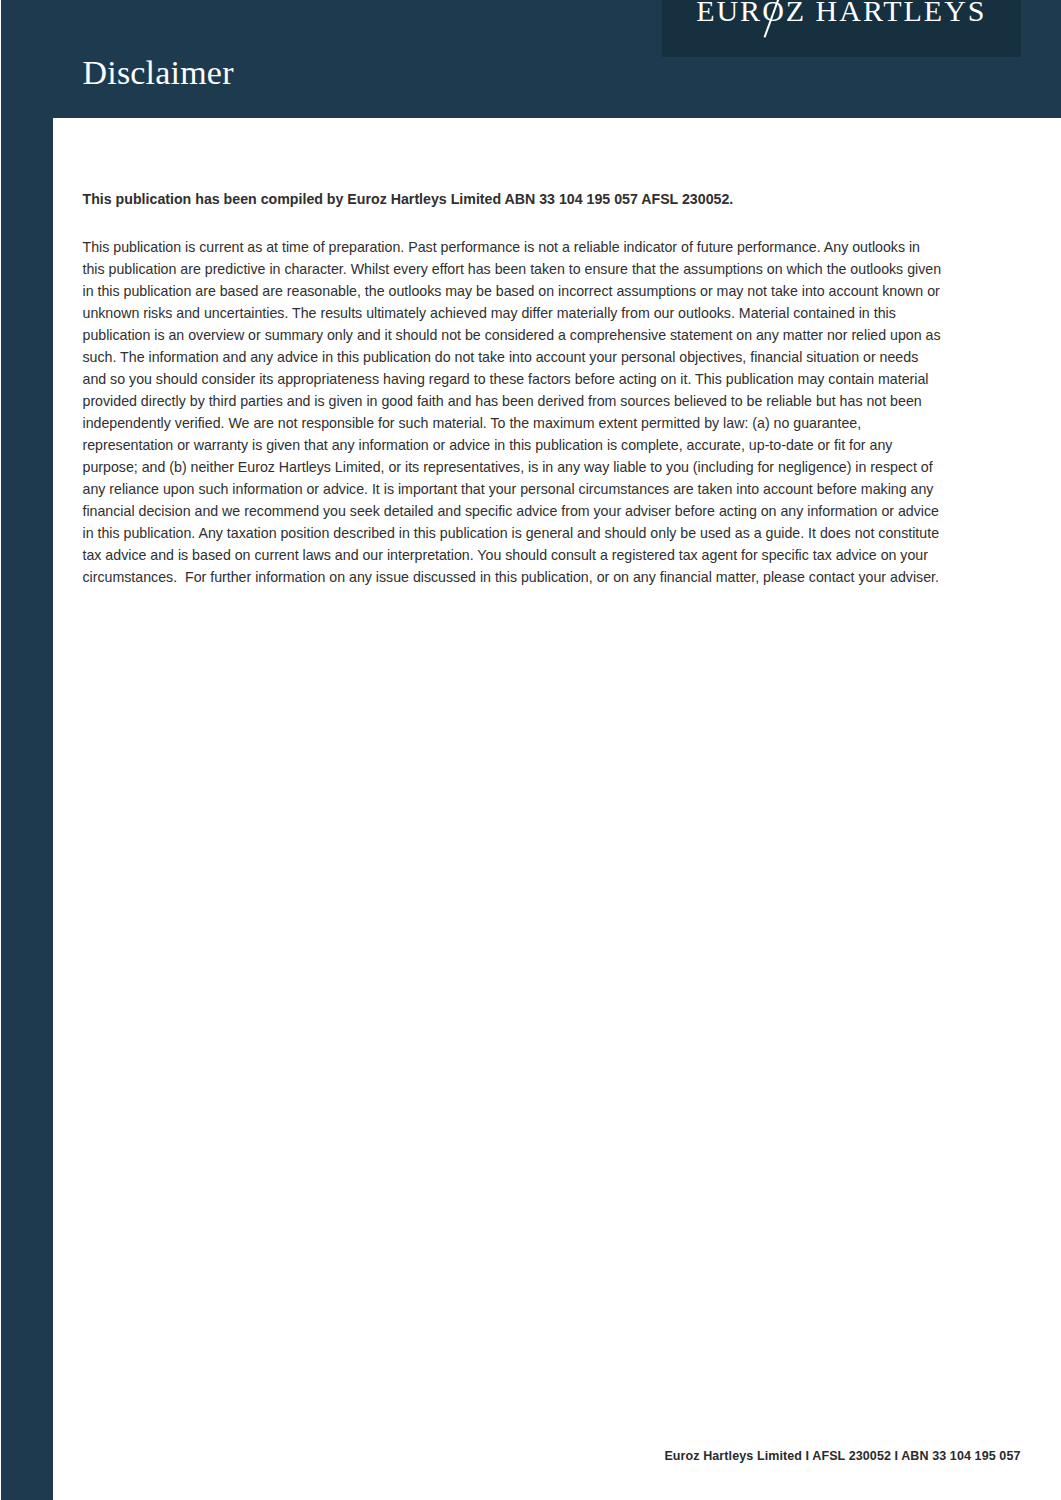Disclaimer
EUROZ HARTLEYS
This publication has been compiled by Euroz Hartleys Limited ABN 33 104 195 057 AFSL 230052.
This publication is current as at time of preparation. Past performance is not a reliable indicator of future performance. Any outlooks in this publication are predictive in character. Whilst every effort has been taken to ensure that the assumptions on which the outlooks given in this publication are based are reasonable, the outlooks may be based on incorrect assumptions or may not take into account known or unknown risks and uncertainties. The results ultimately achieved may differ materially from our outlooks. Material contained in this publication is an overview or summary only and it should not be considered a comprehensive statement on any matter nor relied upon as such. The information and any advice in this publication do not take into account your personal objectives, financial situation or needs and so you should consider its appropriateness having regard to these factors before acting on it. This publication may contain material provided directly by third parties and is given in good faith and has been derived from sources believed to be reliable but has not been independently verified. We are not responsible for such material. To the maximum extent permitted by law: (a) no guarantee, representation or warranty is given that any information or advice in this publication is complete, accurate, up-to-date or fit for any purpose; and (b) neither Euroz Hartleys Limited, or its representatives, is in any way liable to you (including for negligence) in respect of any reliance upon such information or advice. It is important that your personal circumstances are taken into account before making any financial decision and we recommend you seek detailed and specific advice from your adviser before acting on any information or advice in this publication. Any taxation position described in this publication is general and should only be used as a guide. It does not constitute tax advice and is based on current laws and our interpretation. You should consult a registered tax agent for specific tax advice on your circumstances. For further information on any issue discussed in this publication, or on any financial matter, please contact your adviser.
Euroz Hartleys Limited I AFSL 230052 I ABN 33 104 195 057